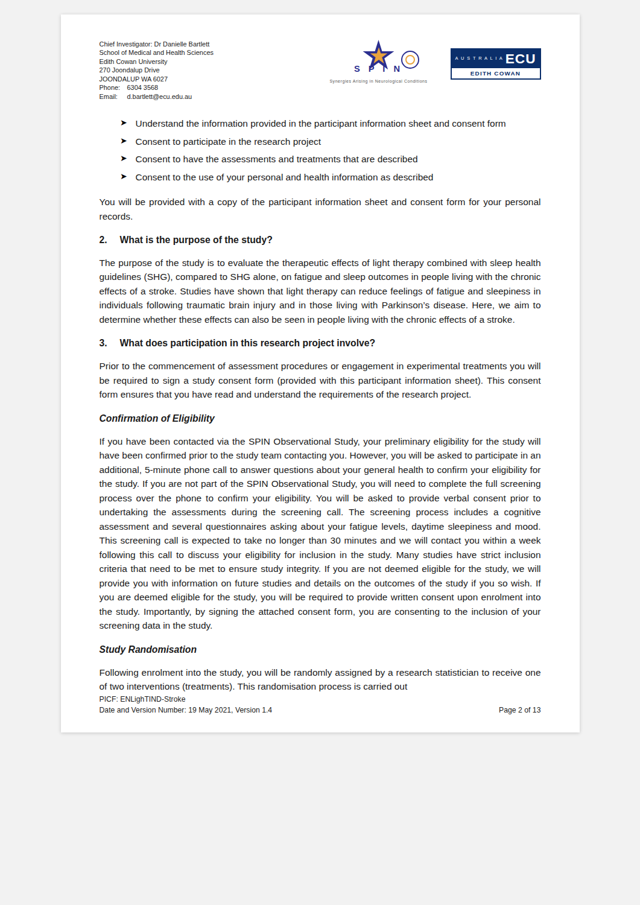Chief Investigator: Dr Danielle Bartlett
School of Medical and Health Sciences
Edith Cowan University
270 Joondalup Drive
JOONDALUP WA 6027
Phone: 6304 3568
Email: d.bartlett@ecu.edu.au
S P I N
Synergies Arising in Neurological Conditions
A U S T R A L I A
ECU
EDITH COWAN
Understand the information provided in the participant information sheet and consent form
Consent to participate in the research project
Consent to have the assessments and treatments that are described
Consent to the use of your personal and health information as described
You will be provided with a copy of the participant information sheet and consent form for your personal records.
2. What is the purpose of the study?
The purpose of the study is to evaluate the therapeutic effects of light therapy combined with sleep health guidelines (SHG), compared to SHG alone, on fatigue and sleep outcomes in people living with the chronic effects of a stroke. Studies have shown that light therapy can reduce feelings of fatigue and sleepiness in individuals following traumatic brain injury and in those living with Parkinson’s disease. Here, we aim to determine whether these effects can also be seen in people living with the chronic effects of a stroke.
3. What does participation in this research project involve?
Prior to the commencement of assessment procedures or engagement in experimental treatments you will be required to sign a study consent form (provided with this participant information sheet). This consent form ensures that you have read and understand the requirements of the research project.
Confirmation of Eligibility
If you have been contacted via the SPIN Observational Study, your preliminary eligibility for the study will have been confirmed prior to the study team contacting you. However, you will be asked to participate in an additional, 5-minute phone call to answer questions about your general health to confirm your eligibility for the study. If you are not part of the SPIN Observational Study, you will need to complete the full screening process over the phone to confirm your eligibility. You will be asked to provide verbal consent prior to undertaking the assessments during the screening call. The screening process includes a cognitive assessment and several questionnaires asking about your fatigue levels, daytime sleepiness and mood. This screening call is expected to take no longer than 30 minutes and we will contact you within a week following this call to discuss your eligibility for inclusion in the study. Many studies have strict inclusion criteria that need to be met to ensure study integrity. If you are not deemed eligible for the study, we will provide you with information on future studies and details on the outcomes of the study if you so wish. If you are deemed eligible for the study, you will be required to provide written consent upon enrolment into the study. Importantly, by signing the attached consent form, you are consenting to the inclusion of your screening data in the study.
Study Randomisation
Following enrolment into the study, you will be randomly assigned by a research statistician to receive one of two interventions (treatments). This randomisation process is carried out
PICF: ENLighTIND-Stroke
Date and Version Number: 19 May 2021, Version 1.4 Page 2 of 13